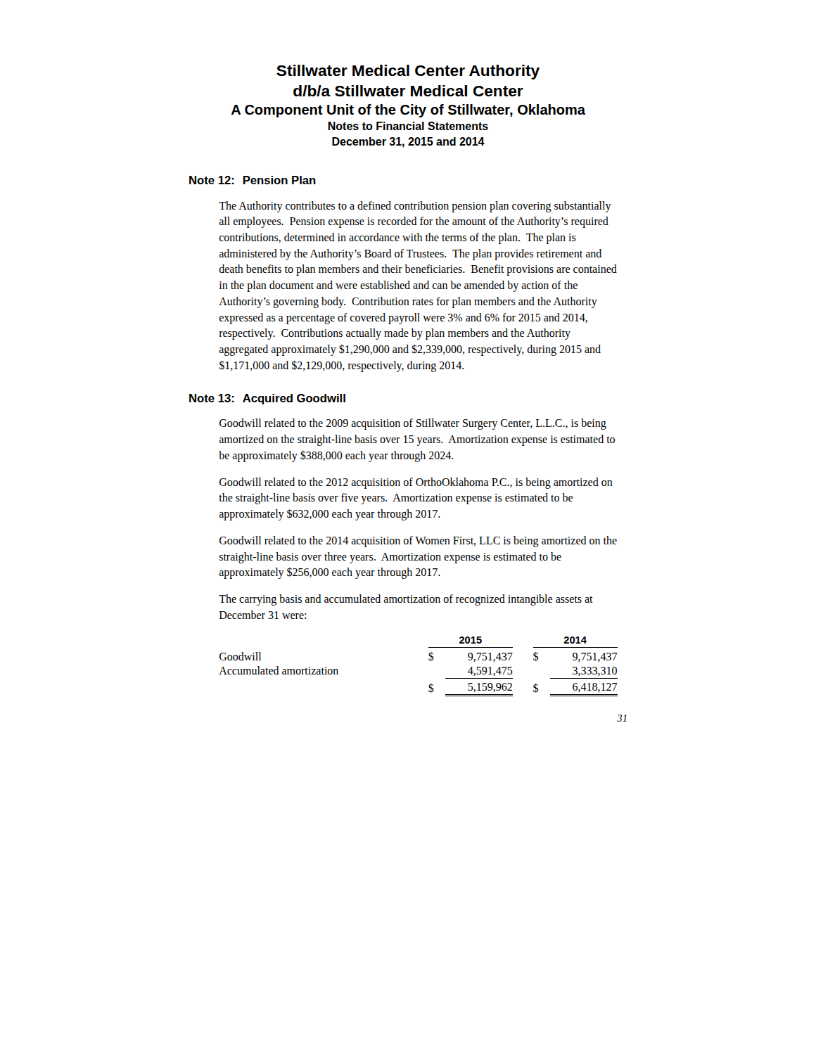Stillwater Medical Center Authority
d/b/a Stillwater Medical Center
A Component Unit of the City of Stillwater, Oklahoma
Notes to Financial Statements
December 31, 2015 and 2014
Note 12: Pension Plan
The Authority contributes to a defined contribution pension plan covering substantially all employees. Pension expense is recorded for the amount of the Authority’s required contributions, determined in accordance with the terms of the plan. The plan is administered by the Authority’s Board of Trustees. The plan provides retirement and death benefits to plan members and their beneficiaries. Benefit provisions are contained in the plan document and were established and can be amended by action of the Authority’s governing body. Contribution rates for plan members and the Authority expressed as a percentage of covered payroll were 3% and 6% for 2015 and 2014, respectively. Contributions actually made by plan members and the Authority aggregated approximately $1,290,000 and $2,339,000, respectively, during 2015 and $1,171,000 and $2,129,000, respectively, during 2014.
Note 13: Acquired Goodwill
Goodwill related to the 2009 acquisition of Stillwater Surgery Center, L.L.C., is being amortized on the straight-line basis over 15 years. Amortization expense is estimated to be approximately $388,000 each year through 2024.
Goodwill related to the 2012 acquisition of OrthoOklahoma P.C., is being amortized on the straight-line basis over five years. Amortization expense is estimated to be approximately $632,000 each year through 2017.
Goodwill related to the 2014 acquisition of Women First, LLC is being amortized on the straight-line basis over three years. Amortization expense is estimated to be approximately $256,000 each year through 2017.
The carrying basis and accumulated amortization of recognized intangible assets at December 31 were:
| | 2015 | | 2014 |
| Goodwill | $ | 9,751,437 | | $ | 9,751,437 |
| Accumulated amortization | | 4,591,475 | | | 3,333,310 |
| | $ | 5,159,962 | | $ | 6,418,127 |
31